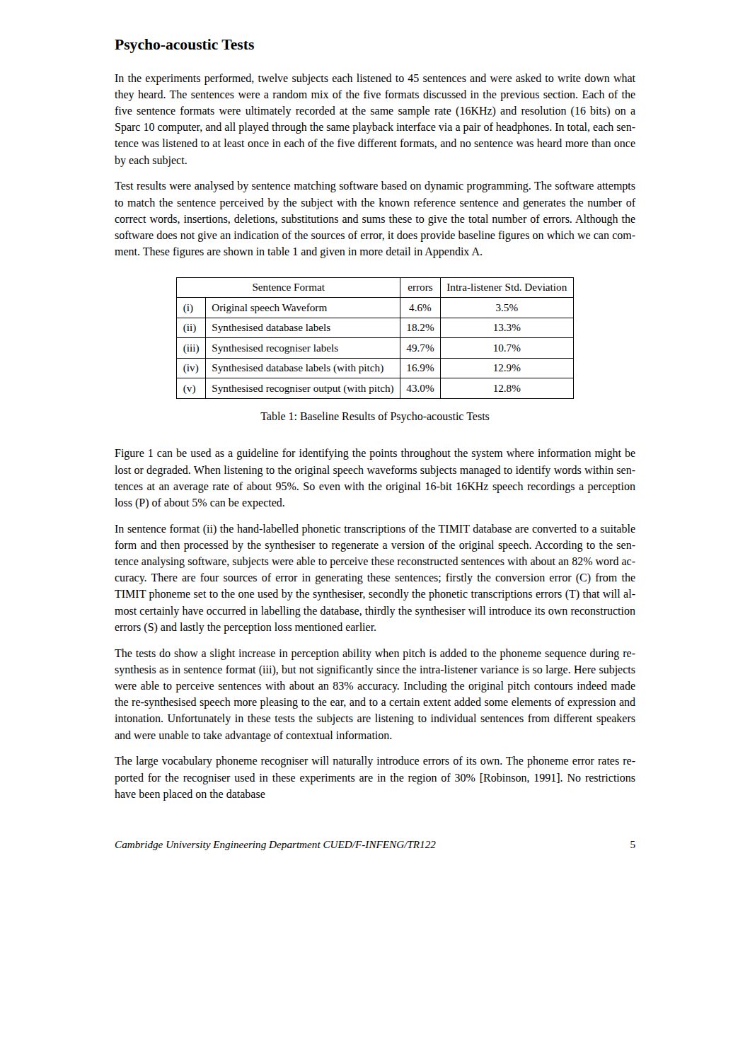Psycho-acoustic Tests
In the experiments performed, twelve subjects each listened to 45 sentences and were asked to write down what they heard. The sentences were a random mix of the five formats discussed in the previous section. Each of the five sentence formats were ultimately recorded at the same sample rate (16KHz) and resolution (16 bits) on a Sparc 10 computer, and all played through the same playback interface via a pair of headphones. In total, each sentence was listened to at least once in each of the five different formats, and no sentence was heard more than once by each subject.
Test results were analysed by sentence matching software based on dynamic programming. The software attempts to match the sentence perceived by the subject with the known reference sentence and generates the number of correct words, insertions, deletions, substitutions and sums these to give the total number of errors. Although the software does not give an indication of the sources of error, it does provide baseline figures on which we can comment. These figures are shown in table 1 and given in more detail in Appendix A.
| Sentence Format | errors | Intra-listener Std. Deviation |
| --- | --- | --- |
| (i) | Original speech Waveform | 4.6% | 3.5% |
| (ii) | Synthesised database labels | 18.2% | 13.3% |
| (iii) | Synthesised recogniser labels | 49.7% | 10.7% |
| (iv) | Synthesised database labels (with pitch) | 16.9% | 12.9% |
| (v) | Synthesised recogniser output (with pitch) | 43.0% | 12.8% |
Table 1: Baseline Results of Psycho-acoustic Tests
Figure 1 can be used as a guideline for identifying the points throughout the system where information might be lost or degraded. When listening to the original speech waveforms subjects managed to identify words within sentences at an average rate of about 95%. So even with the original 16-bit 16KHz speech recordings a perception loss (P) of about 5% can be expected.
In sentence format (ii) the hand-labelled phonetic transcriptions of the TIMIT database are converted to a suitable form and then processed by the synthesiser to regenerate a version of the original speech. According to the sentence analysing software, subjects were able to perceive these reconstructed sentences with about an 82% word accuracy. There are four sources of error in generating these sentences; firstly the conversion error (C) from the TIMIT phoneme set to the one used by the synthesiser, secondly the phonetic transcriptions errors (T) that will almost certainly have occurred in labelling the database, thirdly the synthesiser will introduce its own reconstruction errors (S) and lastly the perception loss mentioned earlier.
The tests do show a slight increase in perception ability when pitch is added to the phoneme sequence during re-synthesis as in sentence format (iii), but not significantly since the intra-listener variance is so large. Here subjects were able to perceive sentences with about an 83% accuracy. Including the original pitch contours indeed made the re-synthesised speech more pleasing to the ear, and to a certain extent added some elements of expression and intonation. Unfortunately in these tests the subjects are listening to individual sentences from different speakers and were unable to take advantage of contextual information.
The large vocabulary phoneme recogniser will naturally introduce errors of its own. The phoneme error rates reported for the recogniser used in these experiments are in the region of 30% [Robinson, 1991]. No restrictions have been placed on the database
Cambridge University Engineering Department CUED/F-INFENG/TR122 5